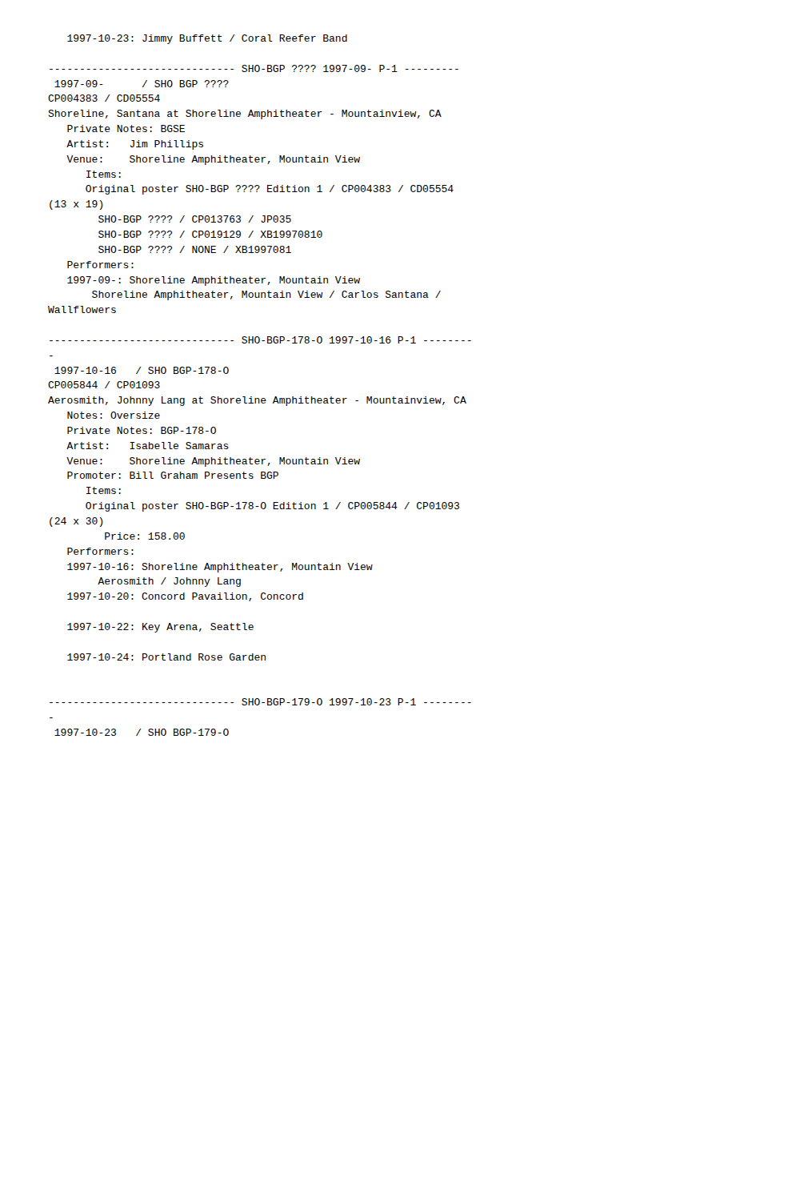1997-10-23: Jimmy Buffett / Coral Reefer Band

------------------------------ SHO-BGP ???? 1997-09- P-1 ---------
 1997-09-      / SHO BGP ????
CP004383 / CD05554
Shoreline, Santana at Shoreline Amphitheater - Mountainview, CA
   Private Notes: BGSE
   Artist:   Jim Phillips
   Venue:    Shoreline Amphitheater, Mountain View
      Items:
      Original poster SHO-BGP ???? Edition 1 / CP004383 / CD05554 
(13 x 19)
        SHO-BGP ???? / CP013763 / JP035
        SHO-BGP ???? / CP019129 / XB19970810
        SHO-BGP ???? / NONE / XB1997081
   Performers:
   1997-09-: Shoreline Amphitheater, Mountain View
       Shoreline Amphitheater, Mountain View / Carlos Santana / 
Wallflowers

------------------------------ SHO-BGP-178-O 1997-10-16 P-1 --------
-
 1997-10-16   / SHO BGP-178-O
CP005844 / CP01093
Aerosmith, Johnny Lang at Shoreline Amphitheater - Mountainview, CA
   Notes: Oversize
   Private Notes: BGP-178-O
   Artist:   Isabelle Samaras
   Venue:    Shoreline Amphitheater, Mountain View
   Promoter: Bill Graham Presents BGP
      Items:
      Original poster SHO-BGP-178-O Edition 1 / CP005844 / CP01093 
(24 x 30)
         Price: 158.00
   Performers:
   1997-10-16: Shoreline Amphitheater, Mountain View
        Aerosmith / Johnny Lang
   1997-10-20: Concord Pavailion, Concord

   1997-10-22: Key Arena, Seattle

   1997-10-24: Portland Rose Garden


------------------------------ SHO-BGP-179-O 1997-10-23 P-1 --------
-
 1997-10-23   / SHO BGP-179-O